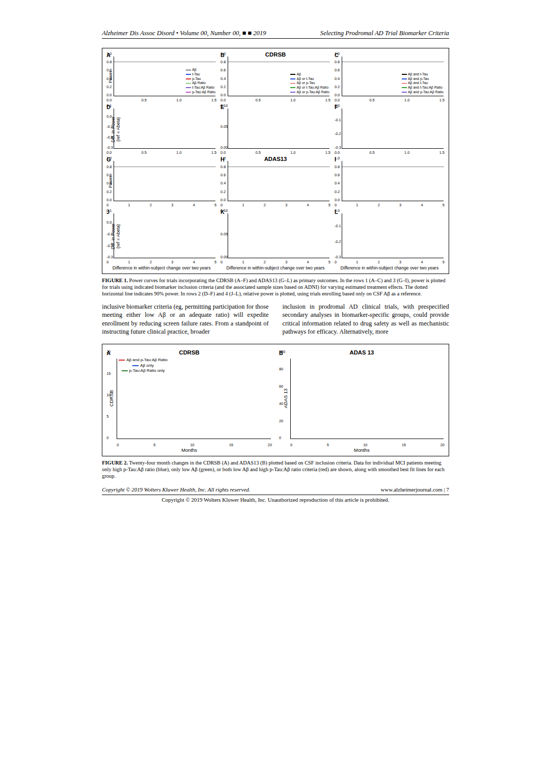Alzheimer Dis Assoc Disord • Volume 00, Number 00, ■ ■ 2019 Selecting Prodromal AD Trial Biomarker Criteria
A Power
1.00.80.60.40.20.0
Aβ
t-Tau
p-Tau
Aβ Ratio
t-Tau:Aβ Ratio
p-Tau:Aβ Ratio
0.00.51.01.5
B
CDRSB
1.00.80.60.40.20.0
Aβ
Aβ or t-Tau
Aβ or p-Tau
Aβ or t-Tau:Aβ Ratio
Aβ or p-Tau:Aβ Ratio
0.00.51.01.5
C
1.00.80.60.40.20.0
Aβ and t-Tau
Aβ and p-Tau
Aβ and t-Tau
Aβ and t-Tau:Aβ Ratio
Aβ and p-Tau:Aβ Ratio
0.00.51.01.5
D Diff. in Power
(ref = Abeta)
0.10.0-0.1-0.2-0.3
0.00.51.01.5
E
0.100.050.00
0.00.51.01.5
F
0.0-0.1-0.2-0.3
0.00.51.01.5
G Power
1.00.80.60.40.20.0
012345
H
ADAS13
1.00.80.60.40.20.0
012345
I
1.00.80.60.40.20.0
012345
J Diff. in Power
(ref = Abeta)
0.10.0-0.1-0.2-0.3
012345
K
0.100.050.00
012345
L
0.0-0.1-0.2-0.3
012345
Difference in within-subject change over two years
Difference in within-subject change over two years
Difference in within-subject change over two years
FIGURE 1. Power curves for trials incorporating the CDRSB (A–F) and ADAS13 (G–L) as primary outcomes. In the rows 1 (A–C) and 3 (G–I), power is plotted for trials using indicated biomarker inclusion criteria (and the associated sample sizes based on ADNI) for varying estimated treatment effects. The dotted horizontal line indicates 90% power. In rows 2 (D–F) and 4 (J–L), relative power is plotted, using trials enrolling based only on CSF Aβ as a reference.
inclusive biomarker criteria (eg, permitting participation for those meeting either low Aβ or an adequate ratio) will expedite enrollment by reducing screen failure rates. From a standpoint of instructing future clinical practice, broader
inclusion in prodromal AD clinical trials, with prespecified secondary analyses in biomarker-specific groups, could provide critical information related to drug safety as well as mechanistic pathways for efficacy. Alternatively, more
A
CDRSB
CDRSB
20151050
Aβ and p-Tau:Aβ Ratio
Aβ only
p-Tau:Aβ Ratio only
05101520
Months
B
ADAS 13
ADAS 13
100806040200
05101520
Months
FIGURE 2. Twenty-four month changes in the CDRSB (A) and ADAS13 (B) plotted based on CSF inclusion criteria. Data for individual MCI patients meeting only high p-Tau:Aβ ratio (blue), only low Aβ (green), or both low Aβ and high p-Tau:Aβ ratio criteria (red) are shown, along with smoothed best fit lines for each group.
Copyright © 2019 Wolters Kluwer Health, Inc. All rights reserved. www.alzheimerjournal.com | 7
Copyright © 2019 Wolters Kluwer Health, Inc. Unauthorized reproduction of this article is prohibited.